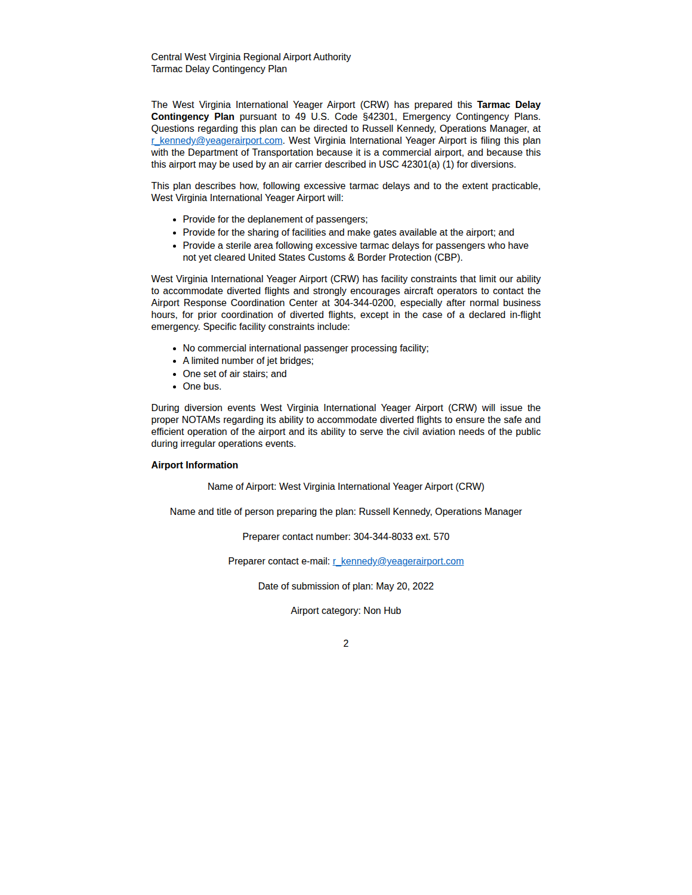Central West Virginia Regional Airport Authority
Tarmac Delay Contingency Plan
The West Virginia International Yeager Airport (CRW) has prepared this Tarmac Delay Contingency Plan pursuant to 49 U.S. Code §42301, Emergency Contingency Plans. Questions regarding this plan can be directed to Russell Kennedy, Operations Manager, at r_kennedy@yeagerairport.com. West Virginia International Yeager Airport is filing this plan with the Department of Transportation because it is a commercial airport, and because this this airport may be used by an air carrier described in USC 42301(a) (1) for diversions.
This plan describes how, following excessive tarmac delays and to the extent practicable, West Virginia International Yeager Airport will:
Provide for the deplanement of passengers;
Provide for the sharing of facilities and make gates available at the airport; and
Provide a sterile area following excessive tarmac delays for passengers who have not yet cleared United States Customs & Border Protection (CBP).
West Virginia International Yeager Airport (CRW) has facility constraints that limit our ability to accommodate diverted flights and strongly encourages aircraft operators to contact the Airport Response Coordination Center at 304-344-0200, especially after normal business hours, for prior coordination of diverted flights, except in the case of a declared in-flight emergency. Specific facility constraints include:
No commercial international passenger processing facility;
A limited number of jet bridges;
One set of air stairs; and
One bus.
During diversion events West Virginia International Yeager Airport (CRW) will issue the proper NOTAMs regarding its ability to accommodate diverted flights to ensure the safe and efficient operation of the airport and its ability to serve the civil aviation needs of the public during irregular operations events.
Airport Information
Name of Airport: West Virginia International Yeager Airport (CRW)
Name and title of person preparing the plan: Russell Kennedy, Operations Manager
Preparer contact number: 304-344-8033 ext. 570
Preparer contact e-mail: r_kennedy@yeagerairport.com
Date of submission of plan: May 20, 2022
Airport category: Non Hub
2